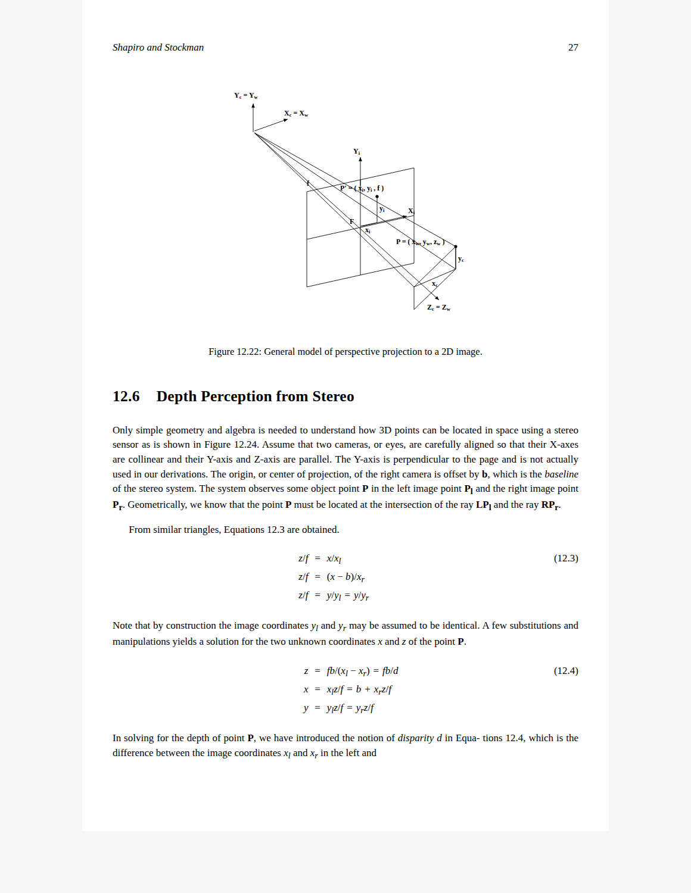Shapiro and Stockman 27
Yc = Yw Xc = Xw Zc = Zw Yi Xi f F xi yi P' = ( xi, yi , f ) P = ( xw, yw, zw ) yc xc
Figure 12.22: General model of perspective projection to a 2D image.
12.6 Depth Perception from Stereo
Only simple geometry and algebra is needed to understand how 3D points can be located in space using a stereo sensor as is shown in Figure 12.24. Assume that two cameras, or eyes, are carefully aligned so that their X-axes are collinear and their Y-axis and Z-axis are parallel. The Y-axis is perpendicular to the page and is not actually used in our derivations. The origin, or center of projection, of the right camera is offset by b, which is the baseline of the stereo system. The system observes some object point P in the left image point Pl and the right image point Pr. Geometrically, we know that the point P must be located at the intersection of the ray LPl and the ray RPr.
From similar triangles, Equations 12.3 are obtained.
| z / f | = | x / x l | (12.3) |
| z / f | = | ( x − b )/ x r | |
| z / f | = | y / y l = y / y r | |
Note that by construction the image coordinates yl and yr may be assumed to be identical. A few substitutions and manipulations yields a solution for the two unknown coordinates x and z of the point P.
| z | = | fb /( x l − x r ) = fb / d | (12.4) |
| x | = | x l z / f = b + x r z / f | |
| y | = | y l z / f = y r z / f | |
In solving for the depth of point P, we have introduced the notion of disparity d in Equa- tions 12.4, which is the difference between the image coordinates xl and xr in the left and